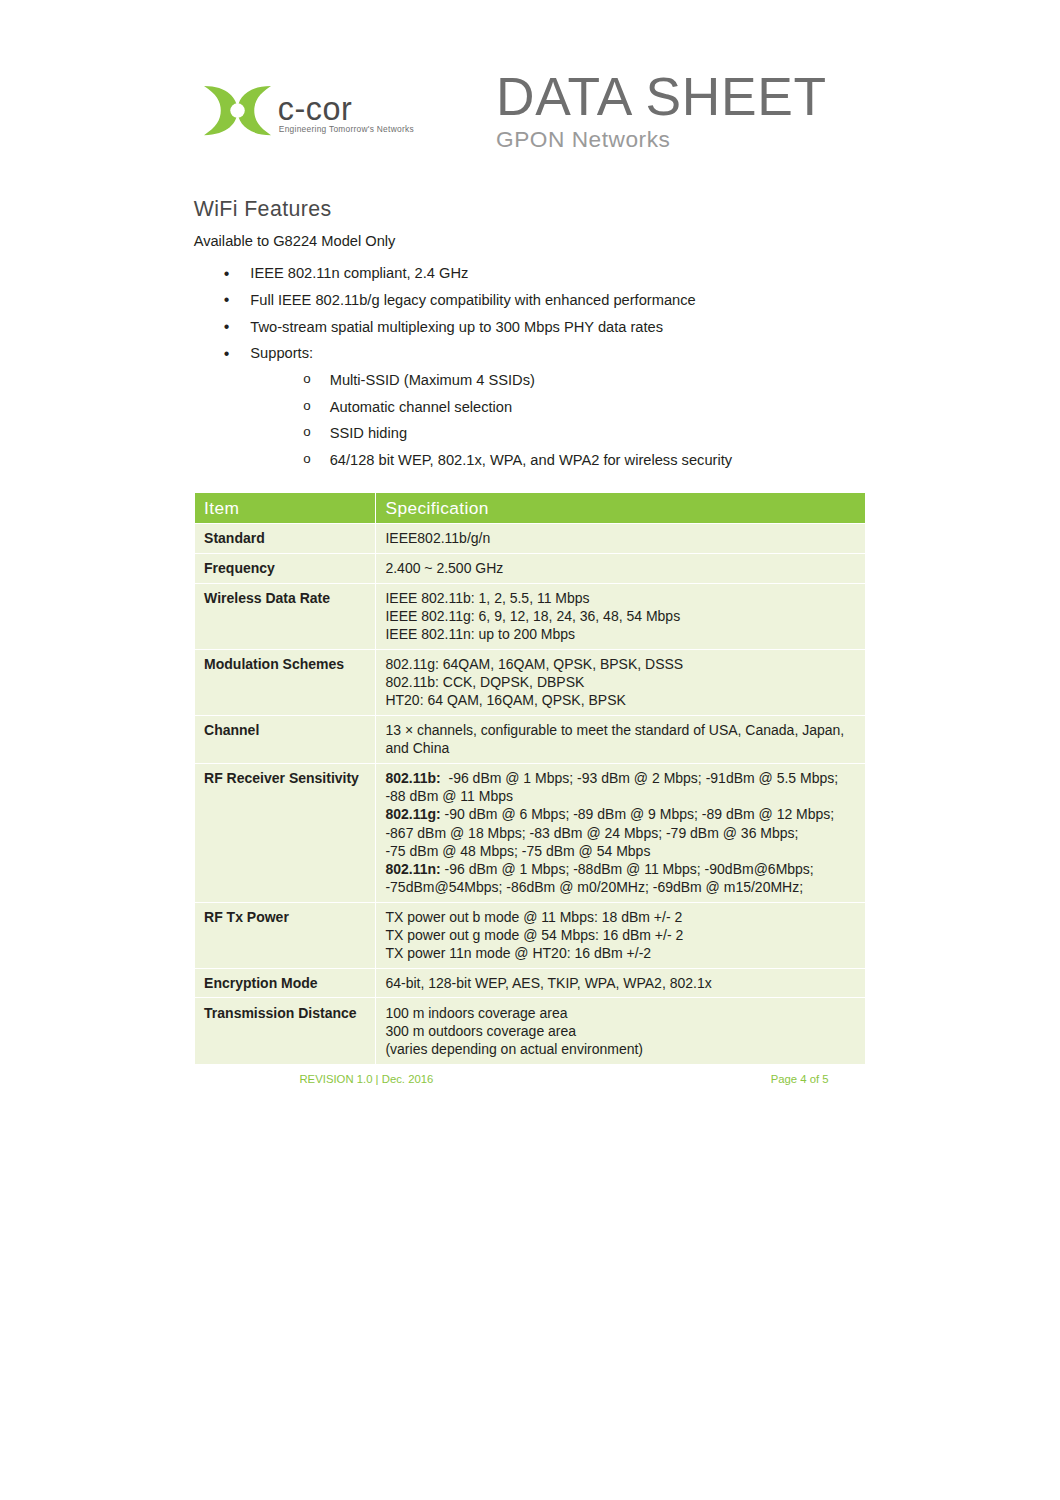c-cor Engineering Tomorrow's Networks
DATA SHEET
GPON Networks
WiFi Features
Available to G8224 Model Only
IEEE 802.11n compliant, 2.4 GHz
Full IEEE 802.11b/g legacy compatibility with enhanced performance
Two-stream spatial multiplexing up to 300 Mbps PHY data rates
Supports:
Multi-SSID (Maximum 4 SSIDs)
Automatic channel selection
SSID hiding
64/128 bit WEP, 802.1x, WPA, and WPA2 for wireless security
| Item | Specification |
| --- | --- |
| Standard | IEEE802.11b/g/n |
| Frequency | 2.400 ~ 2.500 GHz |
| Wireless Data Rate | IEEE 802.11b: 1, 2, 5.5, 11 Mbps IEEE 802.11g: 6, 9, 12, 18, 24, 36, 48, 54 Mbps IEEE 802.11n: up to 200 Mbps |
| Modulation Schemes | 802.11g: 64QAM, 16QAM, QPSK, BPSK, DSSS 802.11b: CCK, DQPSK, DBPSK HT20: 64 QAM, 16QAM, QPSK, BPSK |
| Channel | 13 × channels, configurable to meet the standard of USA, Canada, Japan, and China |
| RF Receiver Sensitivity | 802.11b: -96 dBm @ 1 Mbps; -93 dBm @ 2 Mbps; -91dBm @ 5.5 Mbps; -88 dBm @ 11 Mbps 802.11g: -90 dBm @ 6 Mbps; -89 dBm @ 9 Mbps; -89 dBm @ 12 Mbps; -867 dBm @ 18 Mbps; -83 dBm @ 24 Mbps; -79 dBm @ 36 Mbps; -75 dBm @ 48 Mbps; -75 dBm @ 54 Mbps 802.11n: -96 dBm @ 1 Mbps; -88dBm @ 11 Mbps; -90dBm@6Mbps; -75dBm@54Mbps; -86dBm @ m0/20MHz; -69dBm @ m15/20MHz; |
| RF Tx Power | TX power out b mode @ 11 Mbps: 18 dBm +/- 2 TX power out g mode @ 54 Mbps: 16 dBm +/- 2 TX power 11n mode @ HT20: 16 dBm +/-2 |
| Encryption Mode | 64-bit, 128-bit WEP, AES, TKIP, WPA, WPA2, 802.1x |
| Transmission Distance | 100 m indoors coverage area 300 m outdoors coverage area (varies depending on actual environment) |
REVISION 1.0 | Dec. 2016
Page 4 of 5